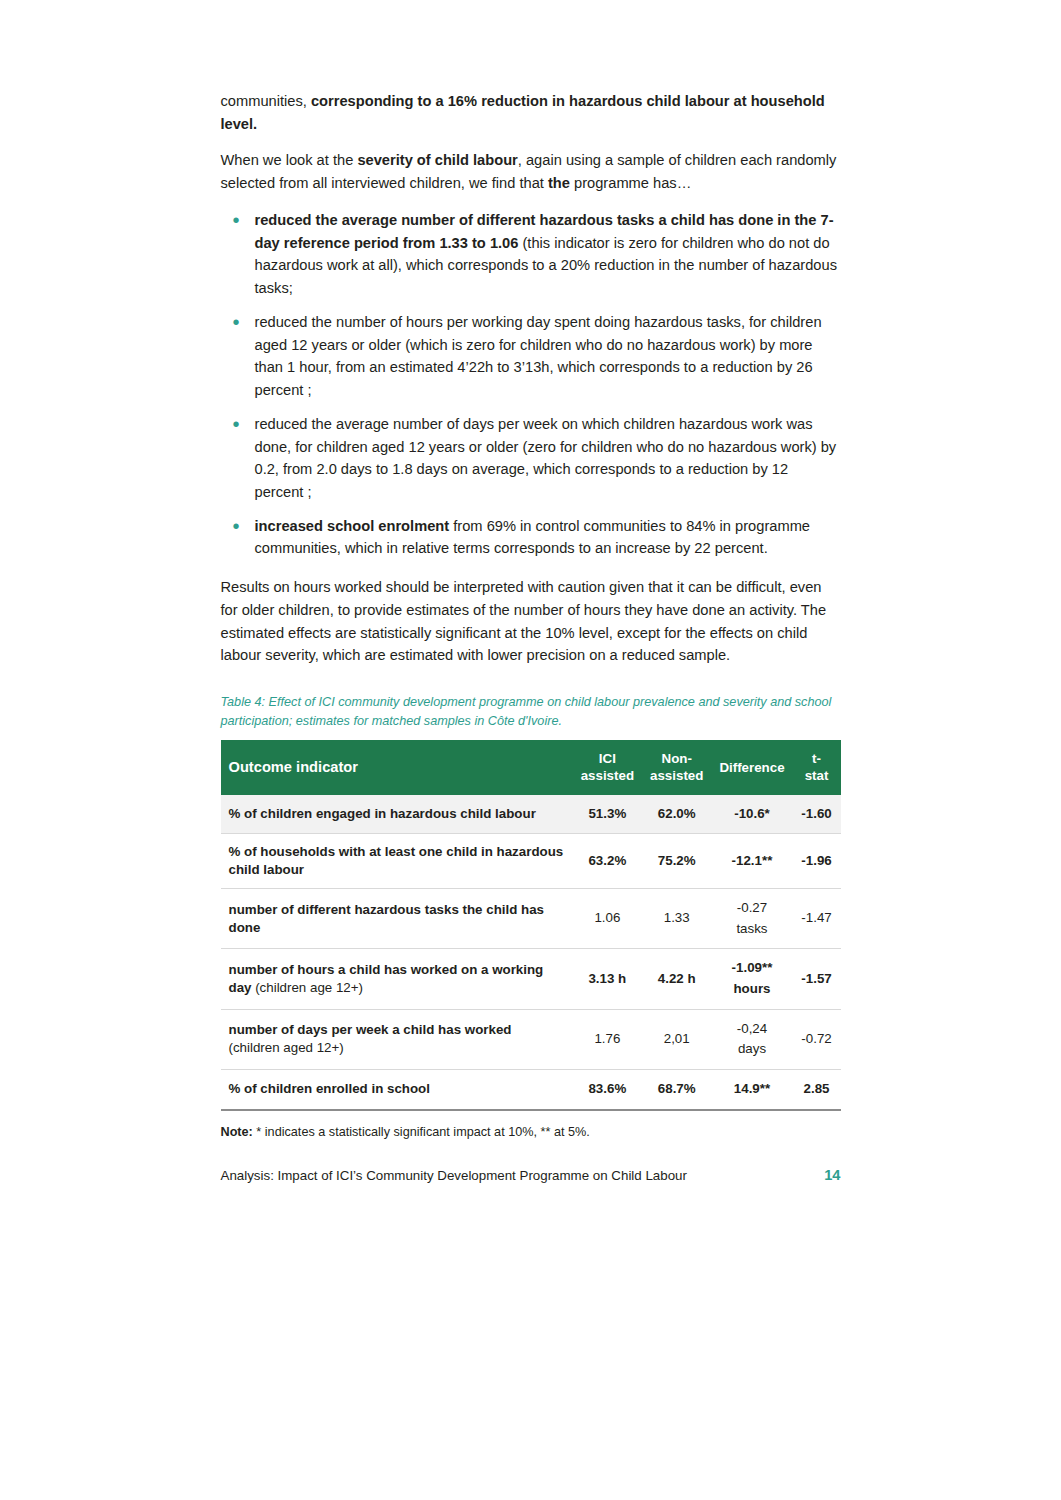communities, corresponding to a 16% reduction in hazardous child labour at household level.
When we look at the severity of child labour, again using a sample of children each randomly selected from all interviewed children, we find that the programme has…
reduced the average number of different hazardous tasks a child has done in the 7-day reference period from 1.33 to 1.06 (this indicator is zero for children who do not do hazardous work at all), which corresponds to a 20% reduction in the number of hazardous tasks;
reduced the number of hours per working day spent doing hazardous tasks, for children aged 12 years or older (which is zero for children who do no hazardous work) by more than 1 hour, from an estimated 4’22h to 3’13h, which corresponds to a reduction by 26 percent ;
reduced the average number of days per week on which children hazardous work was done, for children aged 12 years or older (zero for children who do no hazardous work) by 0.2, from 2.0 days to 1.8 days on average, which corresponds to a reduction by 12 percent ;
increased school enrolment from 69% in control communities to 84% in programme communities, which in relative terms corresponds to an increase by 22 percent.
Results on hours worked should be interpreted with caution given that it can be difficult, even for older children, to provide estimates of the number of hours they have done an activity. The estimated effects are statistically significant at the 10% level, except for the effects on child labour severity, which are estimated with lower precision on a reduced sample.
Table 4: Effect of ICI community development programme on child labour prevalence and severity and school participation; estimates for matched samples in Côte d'Ivoire.
| Outcome indicator | ICI assisted | Non- assisted | Difference | t-stat |
| --- | --- | --- | --- | --- |
| % of children engaged in hazardous child labour | 51.3% | 62.0% | -10.6* | -1.60 |
| % of households with at least one child in hazardous child labour | 63.2% | 75.2% | -12.1** | -1.96 |
| number of different hazardous tasks the child has done | 1.06 | 1.33 | -0.27 tasks | -1.47 |
| number of hours a child has worked on a working day (children age 12+) | 3.13 h | 4.22 h | -1.09** hours | -1.57 |
| number of days per week a child has worked (children aged 12+) | 1.76 | 2,01 | -0,24 days | -0.72 |
| % of children enrolled in school | 83.6% | 68.7% | 14.9** | 2.85 |
Note: * indicates a statistically significant impact at 10%, ** at 5%.
Analysis: Impact of ICI’s Community Development Programme on Child Labour 14